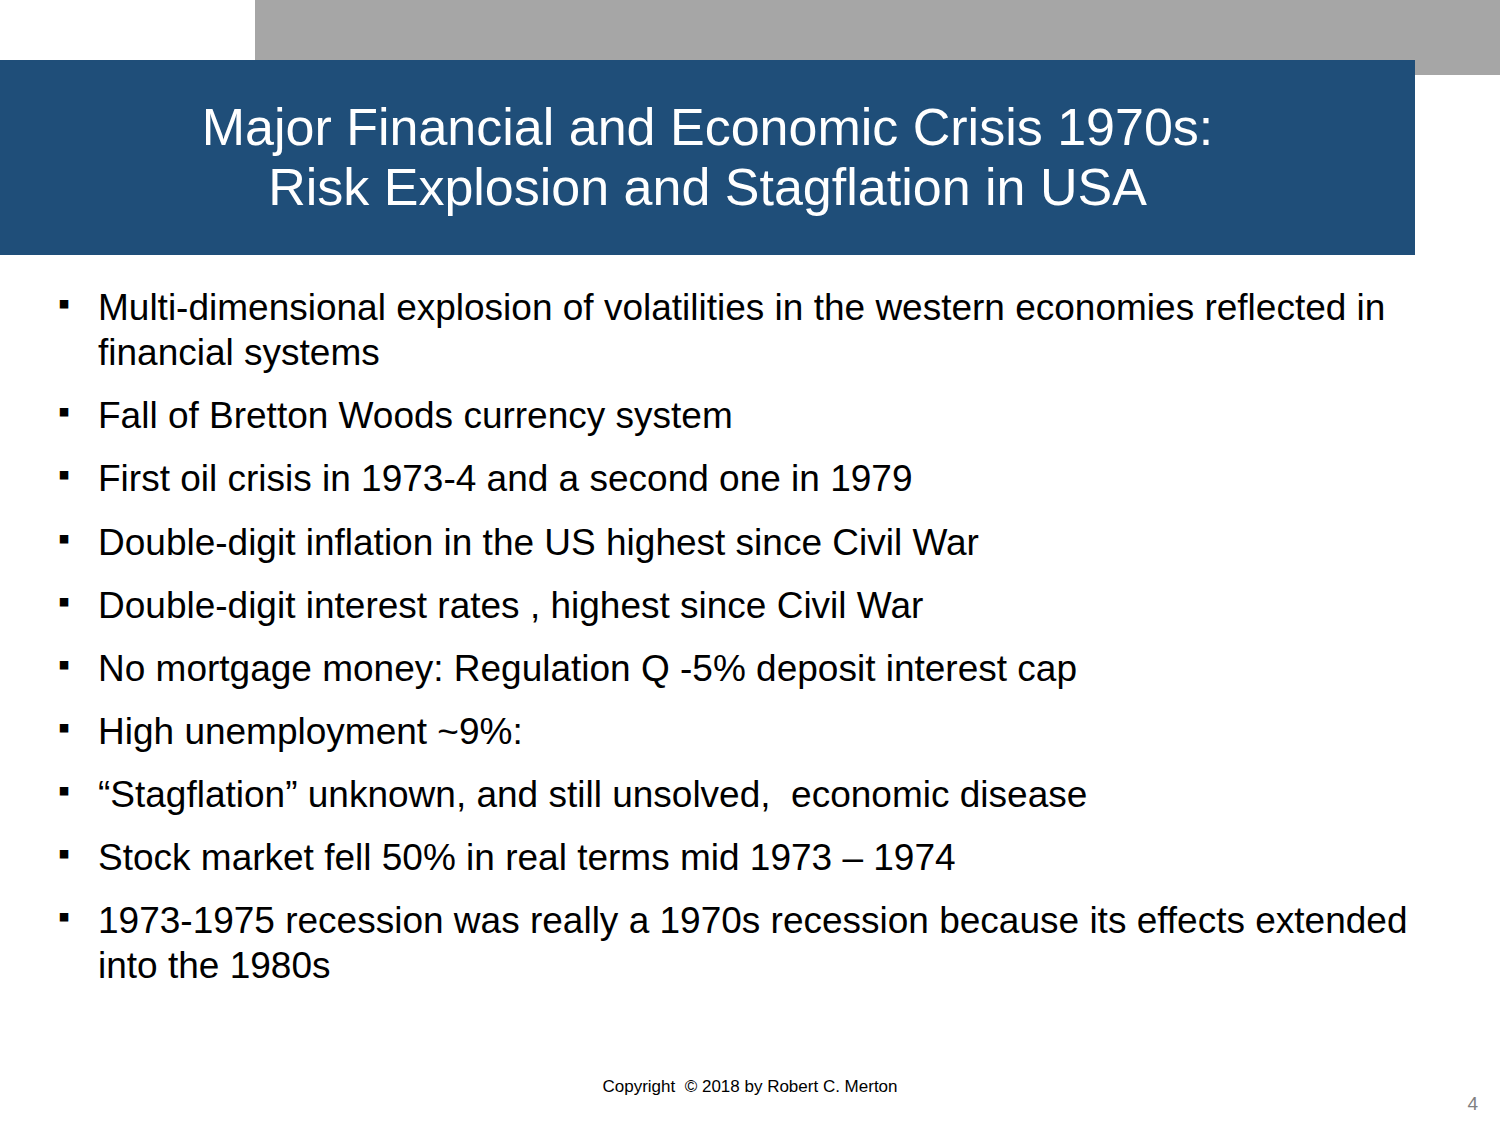Major Financial and Economic Crisis 1970s:
Risk Explosion and Stagflation in USA
Multi-dimensional explosion of volatilities in the western economies reflected in financial systems
Fall of Bretton Woods currency system
First oil crisis in 1973-4 and a second one in 1979
Double-digit inflation in the US highest since Civil War
Double-digit interest rates , highest since Civil War
No mortgage money: Regulation Q -5% deposit interest cap
High unemployment ~9%:
“Stagflation” unknown, and still unsolved, economic disease
Stock market fell 50% in real terms mid 1973 – 1974
1973-1975 recession was really a 1970s recession because its effects extended into the 1980s
Copyright © 2018 by Robert C. Merton
4